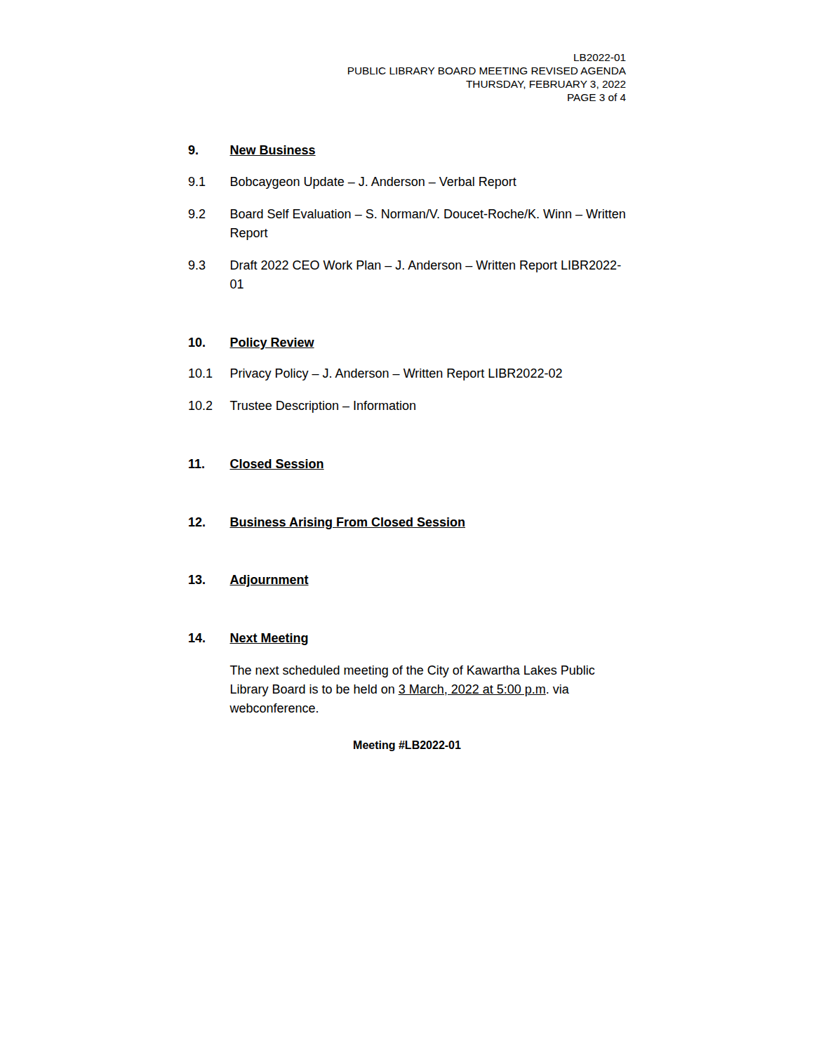LB2022-01
PUBLIC LIBRARY BOARD MEETING REVISED AGENDA
THURSDAY, FEBRUARY 3, 2022
PAGE 3 of 4
9. New Business
9.1 Bobcaygeon Update – J. Anderson – Verbal Report
9.2 Board Self Evaluation – S. Norman/V. Doucet-Roche/K. Winn – Written Report
9.3 Draft 2022 CEO Work Plan – J. Anderson – Written Report LIBR2022-01
10. Policy Review
10.1 Privacy Policy – J. Anderson – Written Report LIBR2022-02
10.2 Trustee Description – Information
11. Closed Session
12. Business Arising From Closed Session
13. Adjournment
14. Next Meeting
The next scheduled meeting of the City of Kawartha Lakes Public Library Board is to be held on 3 March, 2022 at 5:00 p.m. via webconference.
Meeting #LB2022-01